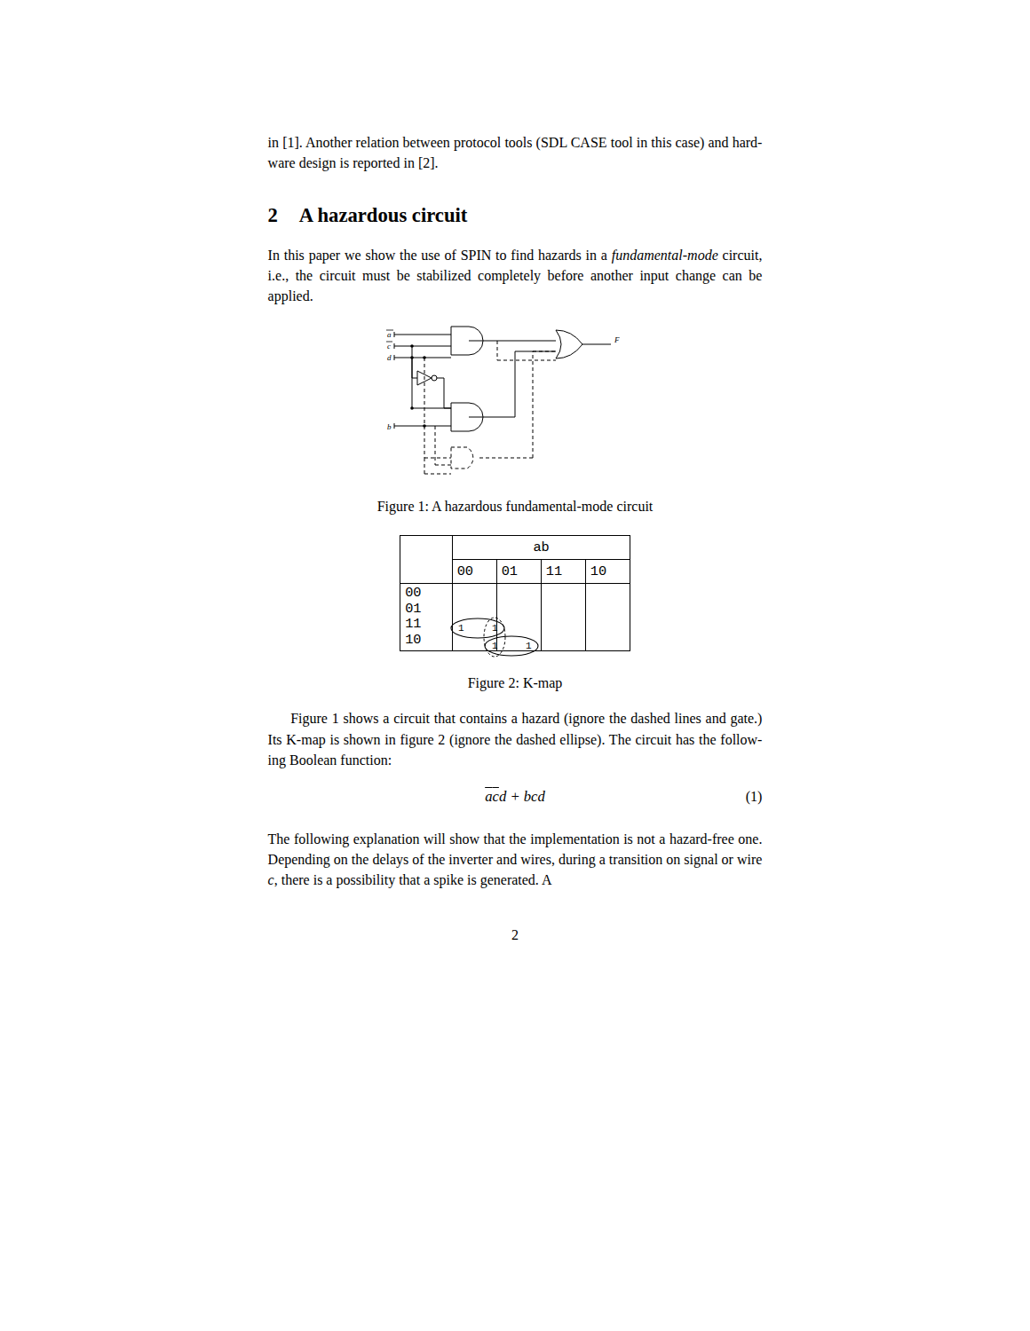in [1]. Another relation between protocol tools (SDL CASE tool in this case) and hardware design is reported in [2].
2 A hazardous circuit
In this paper we show the use of SPIN to find hazards in a fundamental-mode circuit, i.e., the circuit must be stabilized completely before another input change can be applied.
a c d b F
Figure 1: A hazardous fundamental-mode circuit
| | ab |
| 00 | 01 | 11 | 10 |
| 00 01 11 10 | | | | |
1 1 1 1
Figure 2: K-map
Figure 1 shows a circuit that contains a hazard (ignore the dashed lines and gate.) Its K-map is shown in figure 2 (ignore the dashed ellipse). The circuit has the following Boolean function:
acd + bcd (1)
F =
The following explanation will show that the implementation is not a hazard-free one. Depending on the delays of the inverter and wires, during a transition on signal or wire c, there is a possibility that a spike is generated. A
2